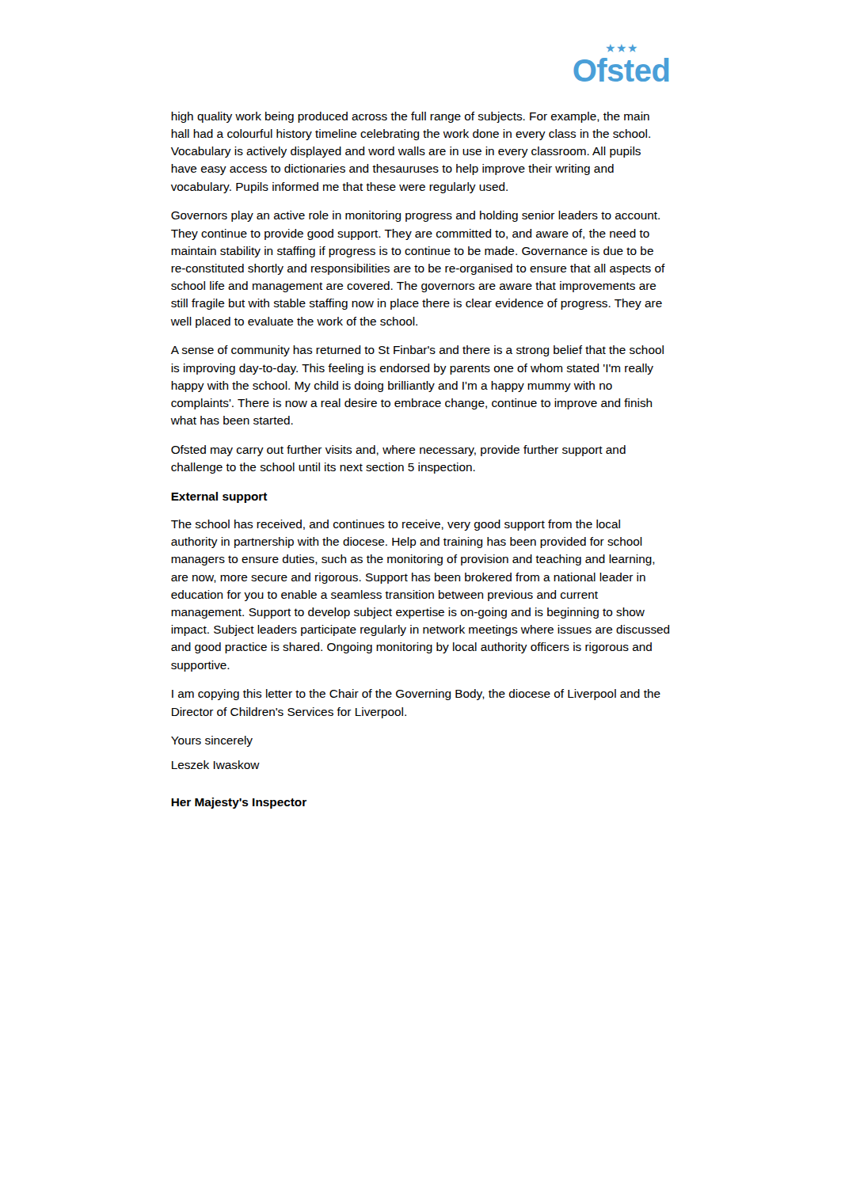★★★
Ofsted
high quality work being produced across the full range of subjects. For example, the main hall had a colourful history timeline celebrating the work done in every class in the school. Vocabulary is actively displayed and word walls are in use in every classroom. All pupils have easy access to dictionaries and thesauruses to help improve their writing and vocabulary. Pupils informed me that these were regularly used.
Governors play an active role in monitoring progress and holding senior leaders to account. They continue to provide good support. They are committed to, and aware of, the need to maintain stability in staffing if progress is to continue to be made. Governance is due to be re-constituted shortly and responsibilities are to be re-organised to ensure that all aspects of school life and management are covered. The governors are aware that improvements are still fragile but with stable staffing now in place there is clear evidence of progress. They are well placed to evaluate the work of the school.
A sense of community has returned to St Finbar's and there is a strong belief that the school is improving day-to-day. This feeling is endorsed by parents one of whom stated 'I'm really happy with the school. My child is doing brilliantly and I'm a happy mummy with no complaints'. There is now a real desire to embrace change, continue to improve and finish what has been started.
Ofsted may carry out further visits and, where necessary, provide further support and challenge to the school until its next section 5 inspection.
External support
The school has received, and continues to receive, very good support from the local authority in partnership with the diocese. Help and training has been provided for school managers to ensure duties, such as the monitoring of provision and teaching and learning, are now, more secure and rigorous. Support has been brokered from a national leader in education for you to enable a seamless transition between previous and current management. Support to develop subject expertise is on-going and is beginning to show impact. Subject leaders participate regularly in network meetings where issues are discussed and good practice is shared. Ongoing monitoring by local authority officers is rigorous and supportive.
I am copying this letter to the Chair of the Governing Body, the diocese of Liverpool and the Director of Children's Services for Liverpool.
Yours sincerely
Leszek Iwaskow
Her Majesty's Inspector